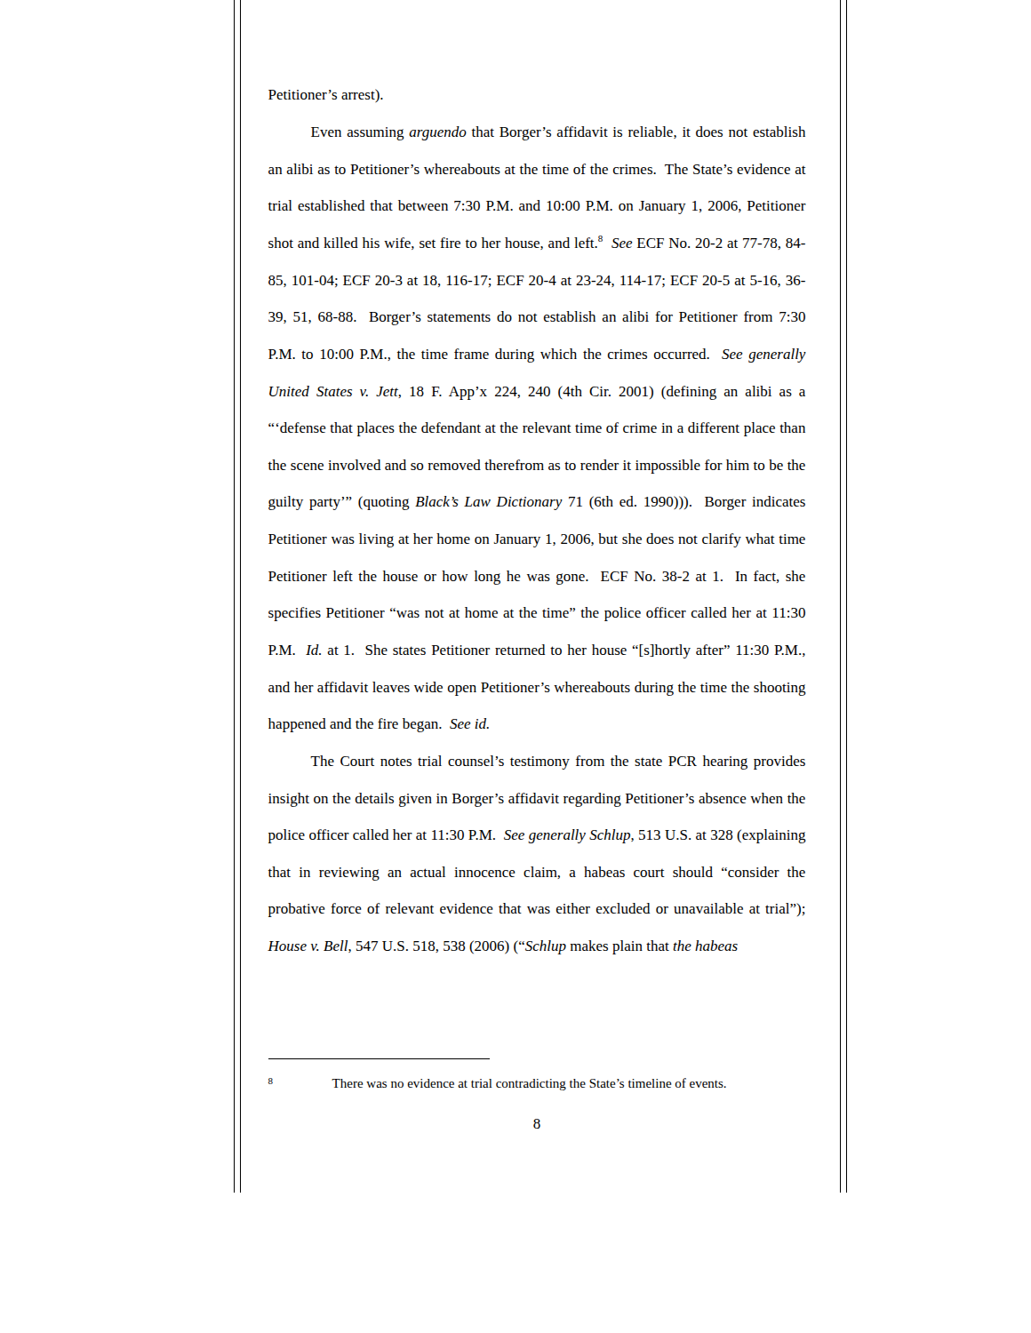Petitioner’s arrest).
Even assuming arguendo that Borger’s affidavit is reliable, it does not establish an alibi as to Petitioner’s whereabouts at the time of the crimes. The State’s evidence at trial established that between 7:30 P.M. and 10:00 P.M. on January 1, 2006, Petitioner shot and killed his wife, set fire to her house, and left.8 See ECF No. 20-2 at 77-78, 84-85, 101-04; ECF 20-3 at 18, 116-17; ECF 20-4 at 23-24, 114-17; ECF 20-5 at 5-16, 36-39, 51, 68-88. Borger’s statements do not establish an alibi for Petitioner from 7:30 P.M. to 10:00 P.M., the time frame during which the crimes occurred. See generally United States v. Jett, 18 F. App’x 224, 240 (4th Cir. 2001) (defining an alibi as a “‘defense that places the defendant at the relevant time of crime in a different place than the scene involved and so removed therefrom as to render it impossible for him to be the guilty party’” (quoting Black’s Law Dictionary 71 (6th ed. 1990))). Borger indicates Petitioner was living at her home on January 1, 2006, but she does not clarify what time Petitioner left the house or how long he was gone. ECF No. 38-2 at 1. In fact, she specifies Petitioner “was not at home at the time” the police officer called her at 11:30 P.M. Id. at 1. She states Petitioner returned to her house “[s]hortly after” 11:30 P.M., and her affidavit leaves wide open Petitioner’s whereabouts during the time the shooting happened and the fire began. See id.
The Court notes trial counsel’s testimony from the state PCR hearing provides insight on the details given in Borger’s affidavit regarding Petitioner’s absence when the police officer called her at 11:30 P.M. See generally Schlup, 513 U.S. at 328 (explaining that in reviewing an actual innocence claim, a habeas court should “consider the probative force of relevant evidence that was either excluded or unavailable at trial”); House v. Bell, 547 U.S. 518, 538 (2006) (“Schlup makes plain that the habeas
8
There was no evidence at trial contradicting the State’s timeline of events.
8